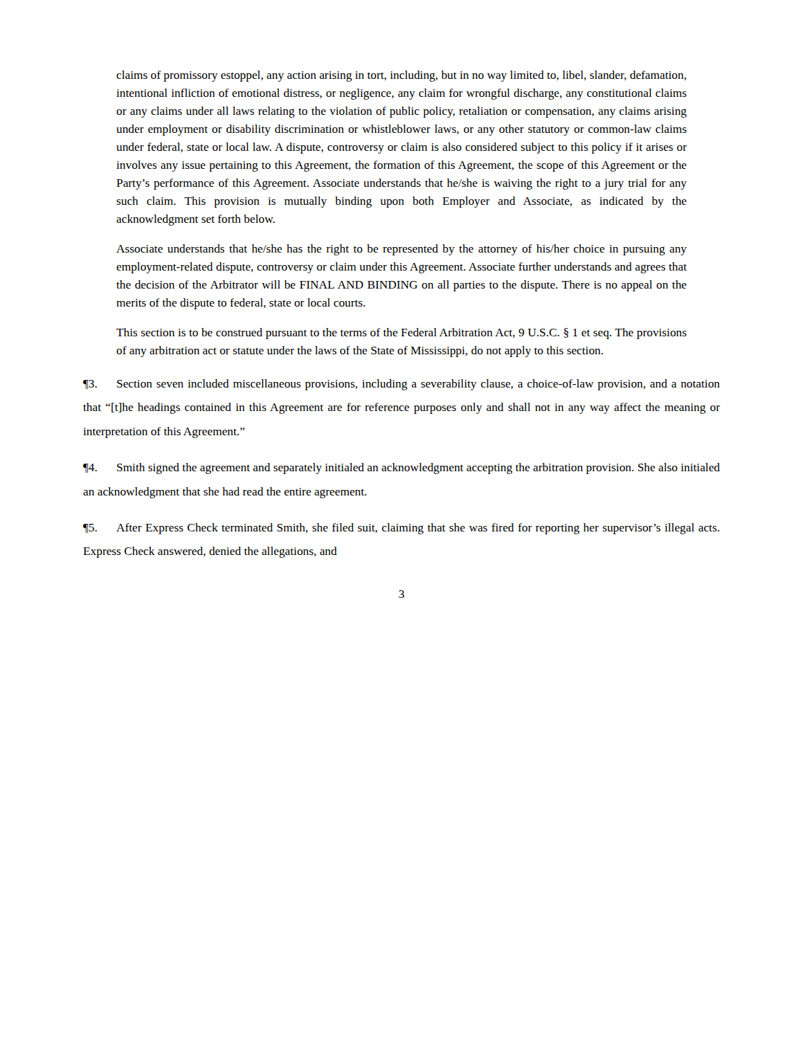claims of promissory estoppel, any action arising in tort, including, but in no way limited to, libel, slander, defamation, intentional infliction of emotional distress, or negligence, any claim for wrongful discharge, any constitutional claims or any claims under all laws relating to the violation of public policy, retaliation or compensation, any claims arising under employment or disability discrimination or whistleblower laws, or any other statutory or common-law claims under federal, state or local law. A dispute, controversy or claim is also considered subject to this policy if it arises or involves any issue pertaining to this Agreement, the formation of this Agreement, the scope of this Agreement or the Party’s performance of this Agreement. Associate understands that he/she is waiving the right to a jury trial for any such claim. This provision is mutually binding upon both Employer and Associate, as indicated by the acknowledgment set forth below.
Associate understands that he/she has the right to be represented by the attorney of his/her choice in pursuing any employment-related dispute, controversy or claim under this Agreement. Associate further understands and agrees that the decision of the Arbitrator will be FINAL AND BINDING on all parties to the dispute. There is no appeal on the merits of the dispute to federal, state or local courts.
This section is to be construed pursuant to the terms of the Federal Arbitration Act, 9 U.S.C. § 1 et seq. The provisions of any arbitration act or statute under the laws of the State of Mississippi, do not apply to this section.
¶3. Section seven included miscellaneous provisions, including a severability clause, a choice-of-law provision, and a notation that “[t]he headings contained in this Agreement are for reference purposes only and shall not in any way affect the meaning or interpretation of this Agreement.”
¶4. Smith signed the agreement and separately initialed an acknowledgment accepting the arbitration provision. She also initialed an acknowledgment that she had read the entire agreement.
¶5. After Express Check terminated Smith, she filed suit, claiming that she was fired for reporting her supervisor’s illegal acts. Express Check answered, denied the allegations, and
3